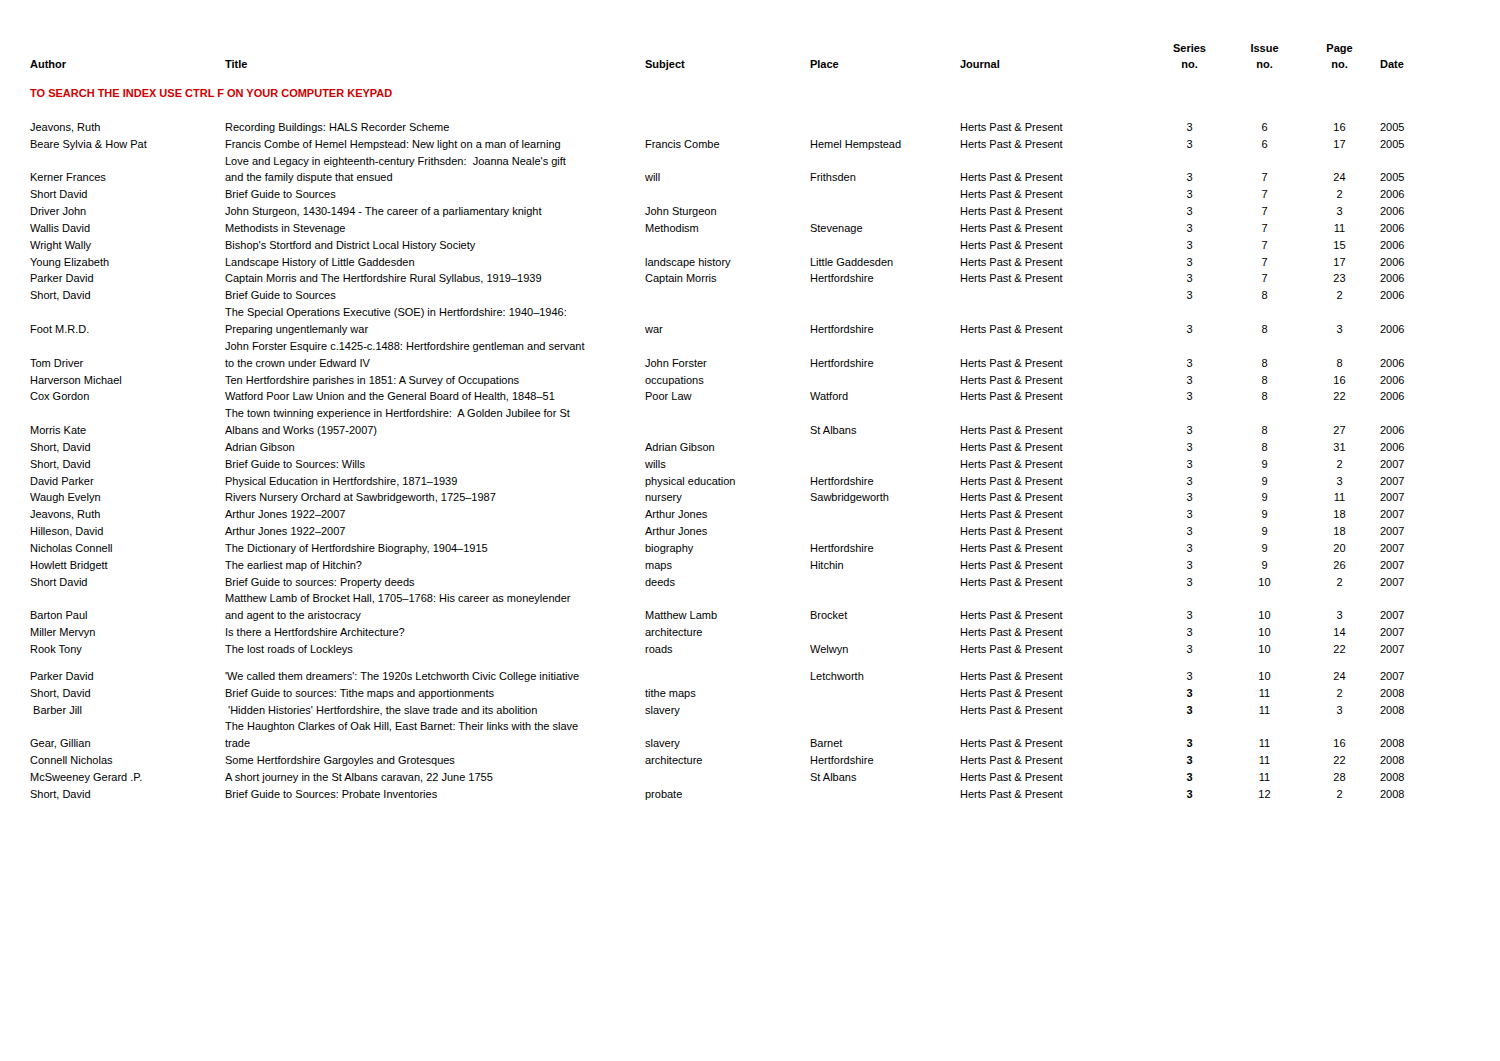| | | | | | Series | Issue | Page | |
| --- | --- | --- | --- | --- | --- | --- | --- | --- |
| Author | Title | Subject | Place | Journal | no. | no. | no. | Date |
| TO SEARCH THE INDEX USE CTRL F ON YOUR COMPUTER KEYPAD |
| Jeavons, Ruth | Recording Buildings: HALS Recorder Scheme | | | Herts Past & Present | 3 | 6 | 16 | 2005 |
| Beare Sylvia & How Pat | Francis Combe of Hemel Hempstead: New light on a man of learning | Francis Combe | Hemel Hempstead | Herts Past & Present | 3 | 6 | 17 | 2005 |
| | Love and Legacy in eighteenth-century Frithsden: Joanna Neale's gift | | | | | | | |
| Kerner Frances | and the family dispute that ensued | will | Frithsden | Herts Past & Present | 3 | 7 | 24 | 2005 |
| Short David | Brief Guide to Sources | | | Herts Past & Present | 3 | 7 | 2 | 2006 |
| Driver John | John Sturgeon, 1430-1494 - The career of a parliamentary knight | John Sturgeon | | Herts Past & Present | 3 | 7 | 3 | 2006 |
| Wallis David | Methodists in Stevenage | Methodism | Stevenage | Herts Past & Present | 3 | 7 | 11 | 2006 |
| Wright Wally | Bishop's Stortford and District Local History Society | | | Herts Past & Present | 3 | 7 | 15 | 2006 |
| Young Elizabeth | Landscape History of Little Gaddesden | landscape history | Little Gaddesden | Herts Past & Present | 3 | 7 | 17 | 2006 |
| Parker David | Captain Morris and The Hertfordshire Rural Syllabus, 1919–1939 | Captain Morris | Hertfordshire | Herts Past & Present | 3 | 7 | 23 | 2006 |
| Short, David | Brief Guide to Sources | | | | 3 | 8 | 2 | 2006 |
| | The Special Operations Executive (SOE) in Hertfordshire: 1940–1946: | | | | | | | |
| Foot M.R.D. | Preparing ungentlemanly war | war | Hertfordshire | Herts Past & Present | 3 | 8 | 3 | 2006 |
| | John Forster Esquire c.1425-c.1488: Hertfordshire gentleman and servant | | | | | | | |
| Tom Driver | to the crown under Edward IV | John Forster | Hertfordshire | Herts Past & Present | 3 | 8 | 8 | 2006 |
| Harverson Michael | Ten Hertfordshire parishes in 1851: A Survey of Occupations | occupations | | Herts Past & Present | 3 | 8 | 16 | 2006 |
| Cox Gordon | Watford Poor Law Union and the General Board of Health, 1848–51 | Poor Law | Watford | Herts Past & Present | 3 | 8 | 22 | 2006 |
| | The town twinning experience in Hertfordshire: A Golden Jubilee for St | | | | | | | |
| Morris Kate | Albans and Works (1957-2007) | | St Albans | Herts Past & Present | 3 | 8 | 27 | 2006 |
| Short, David | Adrian Gibson | Adrian Gibson | | Herts Past & Present | 3 | 8 | 31 | 2006 |
| Short, David | Brief Guide to Sources: Wills | wills | | Herts Past & Present | 3 | 9 | 2 | 2007 |
| David Parker | Physical Education in Hertfordshire, 1871–1939 | physical education | Hertfordshire | Herts Past & Present | 3 | 9 | 3 | 2007 |
| Waugh Evelyn | Rivers Nursery Orchard at Sawbridgeworth, 1725–1987 | nursery | Sawbridgeworth | Herts Past & Present | 3 | 9 | 11 | 2007 |
| Jeavons, Ruth | Arthur Jones 1922–2007 | Arthur Jones | | Herts Past & Present | 3 | 9 | 18 | 2007 |
| Hilleson, David | Arthur Jones 1922–2007 | Arthur Jones | | Herts Past & Present | 3 | 9 | 18 | 2007 |
| Nicholas Connell | The Dictionary of Hertfordshire Biography, 1904–1915 | biography | Hertfordshire | Herts Past & Present | 3 | 9 | 20 | 2007 |
| Howlett Bridgett | The earliest map of Hitchin? | maps | Hitchin | Herts Past & Present | 3 | 9 | 26 | 2007 |
| Short David | Brief Guide to sources: Property deeds | deeds | | Herts Past & Present | 3 | 10 | 2 | 2007 |
| | Matthew Lamb of Brocket Hall, 1705–1768: His career as moneylender | | | | | | | |
| Barton Paul | and agent to the aristocracy | Matthew Lamb | Brocket | Herts Past & Present | 3 | 10 | 3 | 2007 |
| Miller Mervyn | Is there a Hertfordshire Architecture? | architecture | | Herts Past & Present | 3 | 10 | 14 | 2007 |
| Rook Tony | The lost roads of Lockleys | roads | Welwyn | Herts Past & Present | 3 | 10 | 22 | 2007 |
| Parker David | 'We called them dreamers': The 1920s Letchworth Civic College initiative | | Letchworth | Herts Past & Present | 3 | 10 | 24 | 2007 |
| Short, David | Brief Guide to sources: Tithe maps and apportionments | tithe maps | | Herts Past & Present | 3 | 11 | 2 | 2008 |
| Barber Jill | 'Hidden Histories' Hertfordshire, the slave trade and its abolition | slavery | | Herts Past & Present | 3 | 11 | 3 | 2008 |
| | The Haughton Clarkes of Oak Hill, East Barnet: Their links with the slave | | | | | | | |
| Gear, Gillian | trade | slavery | Barnet | Herts Past & Present | 3 | 11 | 16 | 2008 |
| Connell Nicholas | Some Hertfordshire Gargoyles and Grotesques | architecture | Hertfordshire | Herts Past & Present | 3 | 11 | 22 | 2008 |
| McSweeney Gerard .P. | A short journey in the St Albans caravan, 22 June 1755 | | St Albans | Herts Past & Present | 3 | 11 | 28 | 2008 |
| Short, David | Brief Guide to Sources: Probate Inventories | probate | | Herts Past & Present | 3 | 12 | 2 | 2008 |